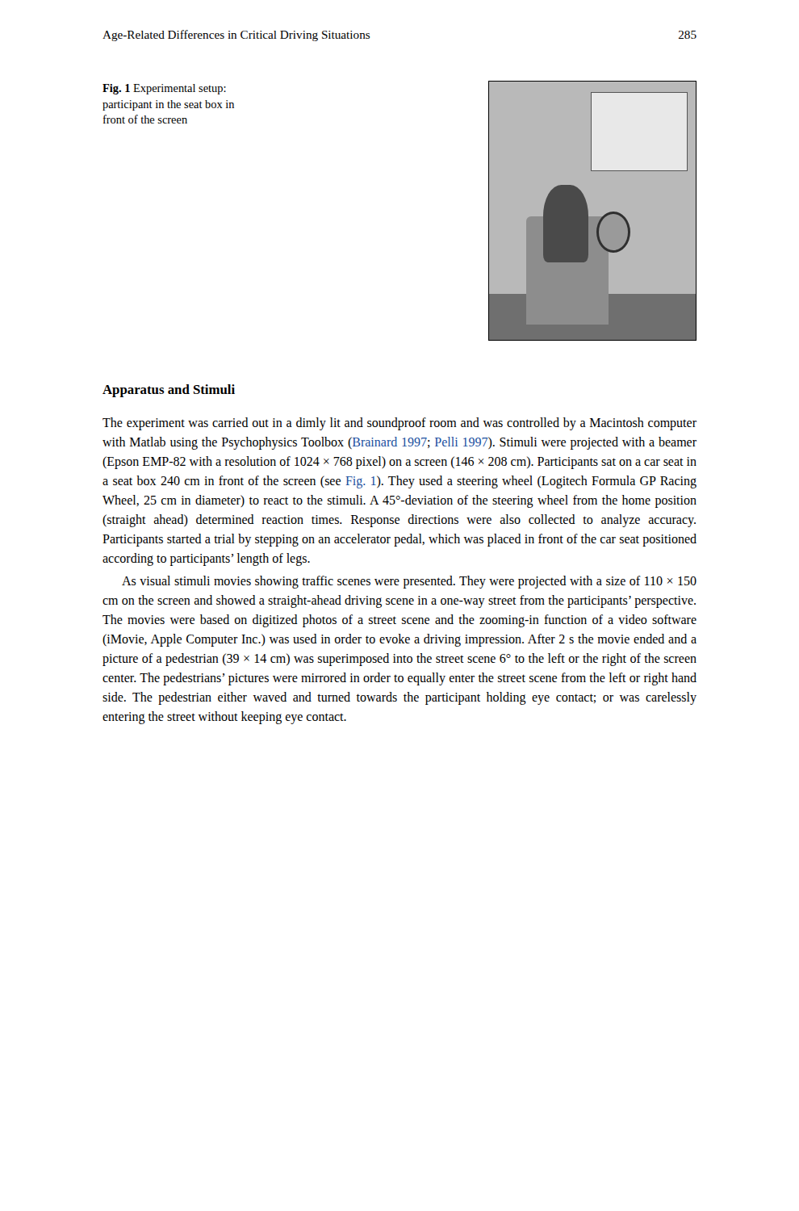Age-Related Differences in Critical Driving Situations 285
Fig. 1 Experimental setup: participant in the seat box in front of the screen
Apparatus and Stimuli
The experiment was carried out in a dimly lit and soundproof room and was controlled by a Macintosh computer with Matlab using the Psychophysics Toolbox (Brainard 1997; Pelli 1997). Stimuli were projected with a beamer (Epson EMP-82 with a resolution of 1024 × 768 pixel) on a screen (146 × 208 cm). Participants sat on a car seat in a seat box 240 cm in front of the screen (see Fig. 1). They used a steering wheel (Logitech Formula GP Racing Wheel, 25 cm in diameter) to react to the stimuli. A 45°-deviation of the steering wheel from the home position (straight ahead) determined reaction times. Response directions were also collected to analyze accuracy. Participants started a trial by stepping on an accelerator pedal, which was placed in front of the car seat positioned according to participants’ length of legs.
As visual stimuli movies showing traffic scenes were presented. They were projected with a size of 110 × 150 cm on the screen and showed a straight-ahead driving scene in a one-way street from the participants’ perspective. The movies were based on digitized photos of a street scene and the zooming-in function of a video software (iMovie, Apple Computer Inc.) was used in order to evoke a driving impression. After 2 s the movie ended and a picture of a pedestrian (39 × 14 cm) was superimposed into the street scene 6° to the left or the right of the screen center. The pedestrians’ pictures were mirrored in order to equally enter the street scene from the left or right hand side. The pedestrian either waved and turned towards the participant holding eye contact; or was carelessly entering the street without keeping eye contact.